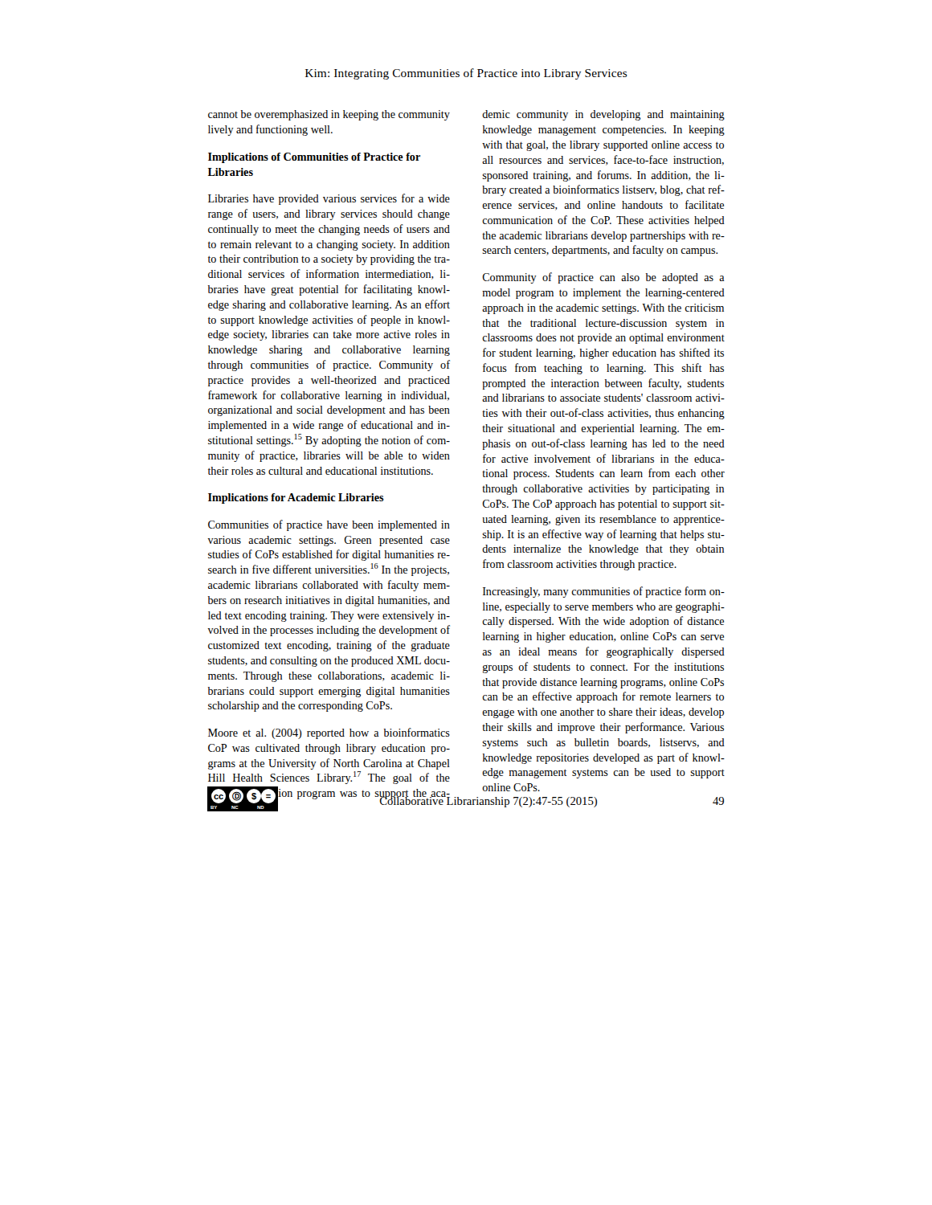Kim: Integrating Communities of Practice into Library Services
cannot be overemphasized in keeping the community lively and functioning well.
Implications of Communities of Practice for Libraries
Libraries have provided various services for a wide range of users, and library services should change continually to meet the changing needs of users and to remain relevant to a changing society. In addition to their contribution to a society by providing the traditional services of information intermediation, libraries have great potential for facilitating knowledge sharing and collaborative learning. As an effort to support knowledge activities of people in knowledge society, libraries can take more active roles in knowledge sharing and collaborative learning through communities of practice. Community of practice provides a well-theorized and practiced framework for collaborative learning in individual, organizational and social development and has been implemented in a wide range of educational and institutional settings.15 By adopting the notion of community of practice, libraries will be able to widen their roles as cultural and educational institutions.
Implications for Academic Libraries
Communities of practice have been implemented in various academic settings. Green presented case studies of CoPs established for digital humanities research in five different universities.16 In the projects, academic librarians collaborated with faculty members on research initiatives in digital humanities, and led text encoding training. They were extensively involved in the processes including the development of customized text encoding, training of the graduate students, and consulting on the produced XML documents. Through these collaborations, academic librarians could support emerging digital humanities scholarship and the corresponding CoPs.
Moore et al. (2004) reported how a bioinformatics CoP was cultivated through library education programs at the University of North Carolina at Chapel Hill Health Sciences Library.17 The goal of the library's education program was to support the academic community in developing and maintaining knowledge management competencies. In keeping with that goal, the library supported online access to all resources and services, face-to-face instruction, sponsored training, and forums. In addition, the library created a bioinformatics listserv, blog, chat reference services, and online handouts to facilitate communication of the CoP. These activities helped the academic librarians develop partnerships with research centers, departments, and faculty on campus.
Community of practice can also be adopted as a model program to implement the learning-centered approach in the academic settings. With the criticism that the traditional lecture-discussion system in classrooms does not provide an optimal environment for student learning, higher education has shifted its focus from teaching to learning. This shift has prompted the interaction between faculty, students and librarians to associate students' classroom activities with their out-of-class activities, thus enhancing their situational and experiential learning. The emphasis on out-of-class learning has led to the need for active involvement of librarians in the educational process. Students can learn from each other through collaborative activities by participating in CoPs. The CoP approach has potential to support situated learning, given its resemblance to apprenticeship. It is an effective way of learning that helps students internalize the knowledge that they obtain from classroom activities through practice.
Increasingly, many communities of practice form online, especially to serve members who are geographically dispersed. With the wide adoption of distance learning in higher education, online CoPs can serve as an ideal means for geographically dispersed groups of students to connect. For the institutions that provide distance learning programs, online CoPs can be an effective approach for remote learners to engage with one another to share their ideas, develop their skills and improve their performance. Various systems such as bulletin boards, listservs, and knowledge repositories developed as part of knowledge management systems can be used to support online CoPs.
cc Ⓓ $ = BY NC ND
Collaborative Librarianship 7(2):47-55 (2015)
49